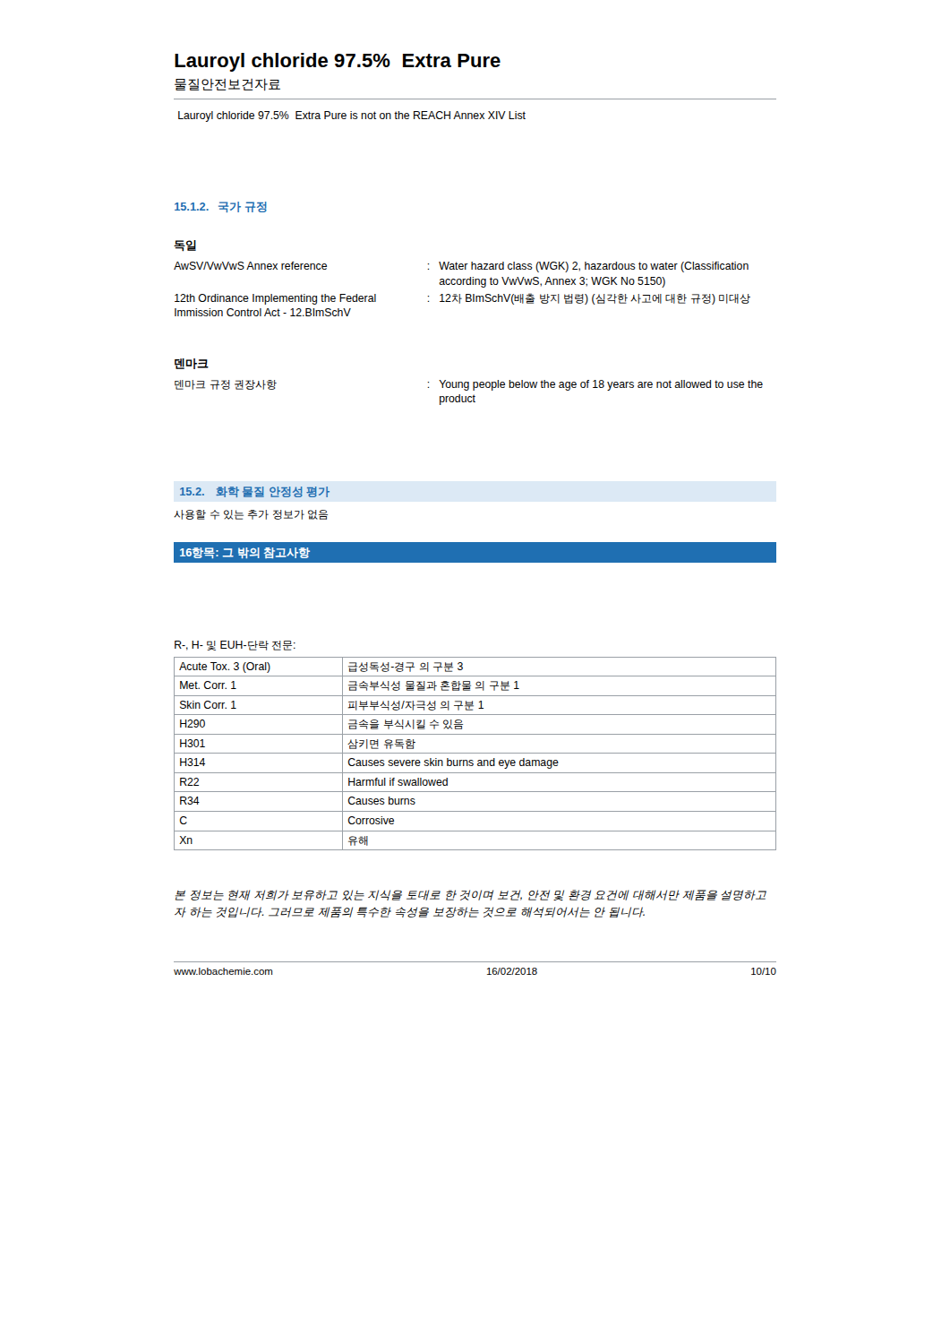Lauroyl chloride 97.5% Extra Pure
물질안전보건자료
Lauroyl chloride 97.5% Extra Pure is not on the REACH Annex XIV List
15.1.2. 국가 규정
독일
| AwSV/VwVwS Annex reference | : | Water hazard class (WGK) 2, hazardous to water (Classification according to VwVwS, Annex 3; WGK No 5150) |
| 12th Ordinance Implementing the Federal Immission Control Act - 12.BImSchV | : | 12차 BImSchV(배출 방지 법령) (심각한 사고에 대한 규정) 미대상 |
덴마크
| 덴마크 규정 권장사항 | : | Young people below the age of 18 years are not allowed to use the product |
15.2. 화학 물질 안정성 평가
사용할 수 있는 추가 정보가 없음
16항목: 그 밖의 참고사항
R-, H- 및 EUH-단락 전문:
| Acute Tox. 3 (Oral) | 급성독성-경구 의 구분 3 |
| Met. Corr. 1 | 금속부식성 물질과 혼합물 의 구분 1 |
| Skin Corr. 1 | 피부부식성/자극성 의 구분 1 |
| H290 | 금속을 부식시킬 수 있음 |
| H301 | 삼키면 유독함 |
| H314 | Causes severe skin burns and eye damage |
| R22 | Harmful if swallowed |
| R34 | Causes burns |
| C | Corrosive |
| Xn | 유해 |
본 정보는 현재 저희가 보유하고 있는 지식을 토대로 한 것이며 보건, 안전 및 환경 요건에 대해서만 제품을 설명하고자 하는 것입니다. 그러므로 제품의 특수한 속성을 보장하는 것으로 해석되어서는 안 됩니다.
www.lobachemie.com 16/02/2018 10/10